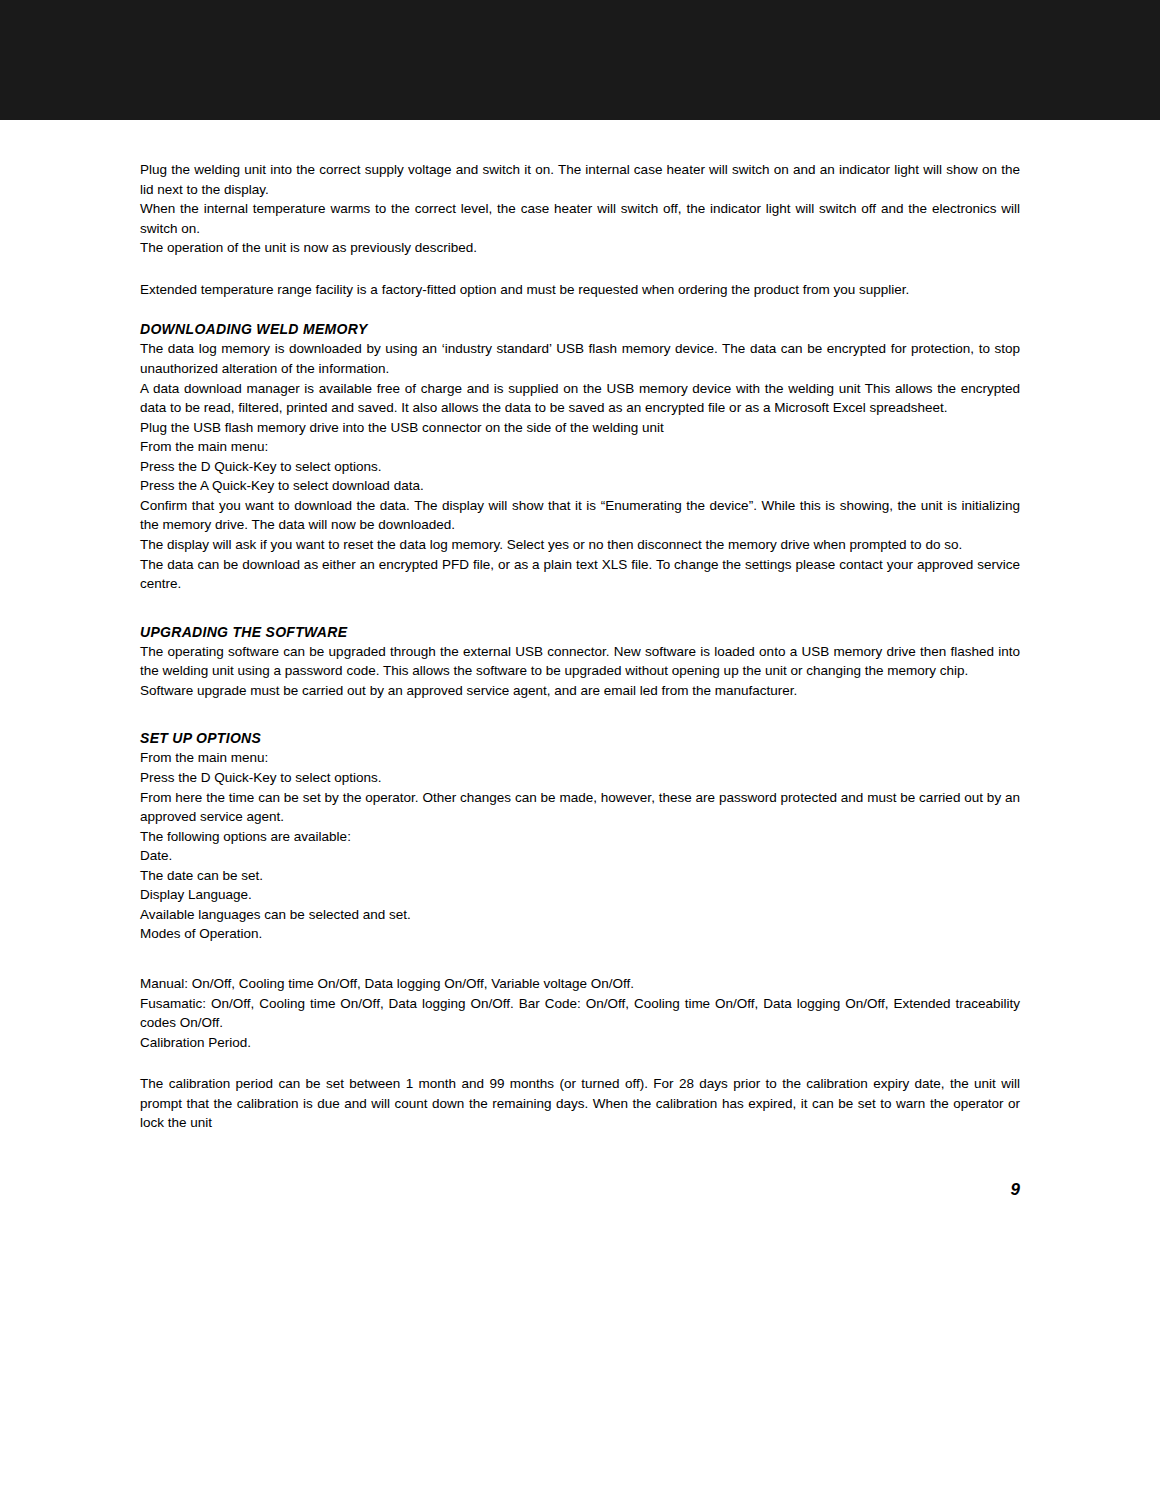Plug the welding unit into the correct supply voltage and switch it on. The internal case heater will switch on and an indicator light will show on the lid next to the display.
When the internal temperature warms to the correct level, the case heater will switch off, the indicator light will switch off and the electronics will switch on.
The operation of the unit is now as previously described.
Extended temperature range facility is a factory-fitted option and must be requested when ordering the product from you supplier.
DOWNLOADING WELD MEMORY
The data log memory is downloaded by using an ‘industry standard’ USB flash memory device. The data can be encrypted for protection, to stop unauthorized alteration of the information.
A data download manager is available free of charge and is supplied on the USB memory device with the welding unit This allows the encrypted data to be read, filtered, printed and saved. It also allows the data to be saved as an encrypted file or as a Microsoft Excel spreadsheet.
Plug the USB flash memory drive into the USB connector on the side of the welding unit
From the main menu:
Press the D Quick-Key to select options.
Press the A Quick-Key to select download data.
Confirm that you want to download the data. The display will show that it is “Enumerating the device”. While this is showing, the unit is initializing the memory drive. The data will now be downloaded.
The display will ask if you want to reset the data log memory. Select yes or no then disconnect the memory drive when prompted to do so.
The data can be download as either an encrypted PFD file, or as a plain text XLS file. To change the settings please contact your approved service centre.
UPGRADING THE SOFTWARE
The operating software can be upgraded through the external USB connector. New software is loaded onto a USB memory drive then flashed into the welding unit using a password code. This allows the software to be upgraded without opening up the unit or changing the memory chip.
Software upgrade must be carried out by an approved service agent, and are email led from the manufacturer.
SET UP OPTIONS
From the main menu:
Press the D Quick-Key to select options.
From here the time can be set by the operator. Other changes can be made, however, these are password protected and must be carried out by an approved service agent.
The following options are available:
Date.
The date can be set.
Display Language.
Available languages can be selected and set.
Modes of Operation.
Manual: On/Off, Cooling time On/Off, Data logging On/Off, Variable voltage On/Off.
Fusamatic: On/Off, Cooling time On/Off, Data logging On/Off. Bar Code: On/Off, Cooling time On/Off, Data logging On/Off, Extended traceability codes On/Off.
Calibration Period.
The calibration period can be set between 1 month and 99 months (or turned off). For 28 days prior to the calibration expiry date, the unit will prompt that the calibration is due and will count down the remaining days. When the calibration has expired, it can be set to warn the operator or lock the unit
9